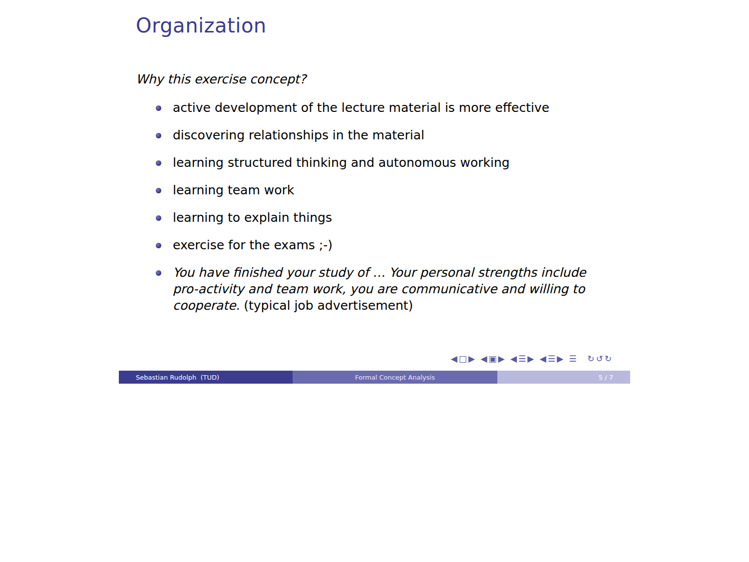Organization
Why this exercise concept?
active development of the lecture material is more effective
discovering relationships in the material
learning structured thinking and autonomous working
learning team work
learning to explain things
exercise for the exams ;-)
You have finished your study of … Your personal strengths include pro-activity and team work, you are communicative and willing to cooperate. (typical job advertisement)
◀□▶ ◀▣▶ ◀☰▶ ◀☰▶ ☰ ↻↺↻
Sebastian Rudolph (TUD)
Formal Concept Analysis
5 / 7